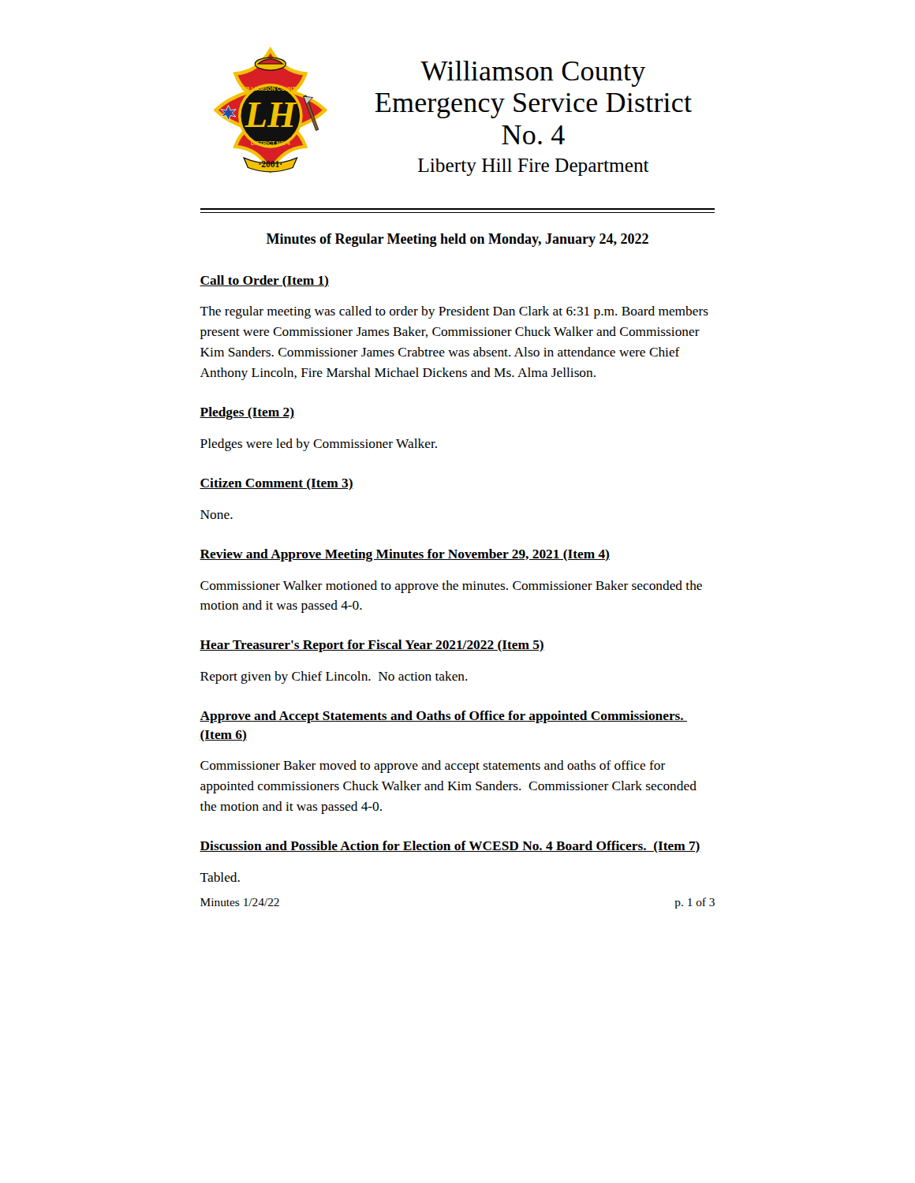LH ·2001· WILLIAMSON COUNTY DISTRICT NO. 4
Williamson County
Emergency Service District No. 4
Liberty Hill Fire Department
Minutes of Regular Meeting held on Monday, January 24, 2022
Call to Order (Item 1)
The regular meeting was called to order by President Dan Clark at 6:31 p.m. Board members present were Commissioner James Baker, Commissioner Chuck Walker and Commissioner Kim Sanders. Commissioner James Crabtree was absent. Also in attendance were Chief Anthony Lincoln, Fire Marshal Michael Dickens and Ms. Alma Jellison.
Pledges (Item 2)
Pledges were led by Commissioner Walker.
Citizen Comment (Item 3)
None.
Review and Approve Meeting Minutes for November 29, 2021 (Item 4)
Commissioner Walker motioned to approve the minutes. Commissioner Baker seconded the motion and it was passed 4-0.
Hear Treasurer's Report for Fiscal Year 2021/2022 (Item 5)
Report given by Chief Lincoln. No action taken.
Approve and Accept Statements and Oaths of Office for appointed Commissioners. (Item 6)
Commissioner Baker moved to approve and accept statements and oaths of office for appointed commissioners Chuck Walker and Kim Sanders. Commissioner Clark seconded the motion and it was passed 4-0.
Discussion and Possible Action for Election of WCESD No. 4 Board Officers. (Item 7)
Tabled.
Minutes 1/24/22
p. 1 of 3